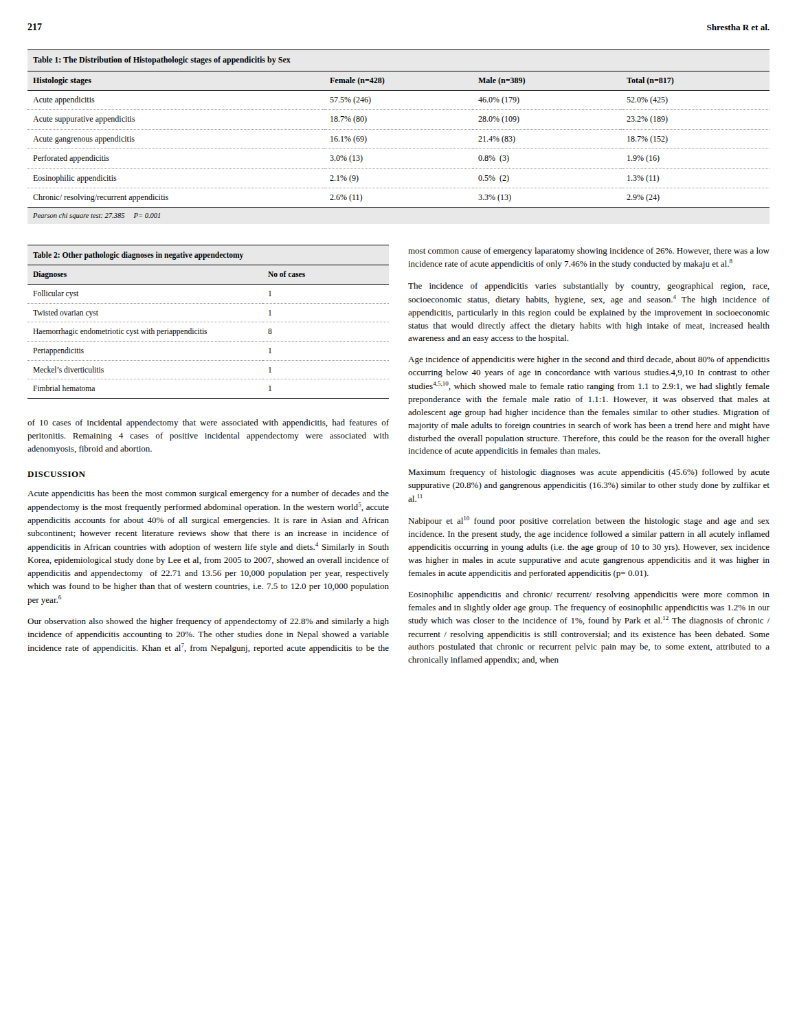217 Shrestha R et al.
Table 1: The Distribution of Histopathologic stages of appendicitis by Sex
| Histologic stages | Female (n=428) | Male (n=389) | Total (n=817) |
| --- | --- | --- | --- |
| Acute appendicitis | 57.5% (246) | 46.0% (179) | 52.0% (425) |
| Acute suppurative appendicitis | 18.7% (80) | 28.0% (109) | 23.2% (189) |
| Acute gangrenous appendicitis | 16.1% (69) | 21.4% (83) | 18.7% (152) |
| Perforated appendicitis | 3.0% (13) | 0.8% (3) | 1.9% (16) |
| Eosinophilic appendicitis | 2.1% (9) | 0.5% (2) | 1.3% (11) |
| Chronic/ resolving/recurrent appendicitis | 2.6% (11) | 3.3% (13) | 2.9% (24) |
Pearson chi square test: 27.385 P= 0.001
Table 2: Other pathologic diagnoses in negative appendectomy
| Diagnoses | No of cases |
| --- | --- |
| Follicular cyst | 1 |
| Twisted ovarian cyst | 1 |
| Haemorrhagic endometriotic cyst with periappendicitis | 8 |
| Periappendicitis | 1 |
| Meckel’s diverticulitis | 1 |
| Fimbrial hematoma | 1 |
of 10 cases of incidental appendectomy that were associated with appendicitis, had features of peritonitis. Remaining 4 cases of positive incidental appendectomy were associated with adenomyosis, fibroid and abortion.
DISCUSSION
Acute appendicitis has been the most common surgical emergency for a number of decades and the appendectomy is the most frequently performed abdominal operation. In the western world5, accute appendicitis accounts for about 40% of all surgical emergencies. It is rare in Asian and African subcontinent; however recent literature reviews show that there is an increase in incidence of appendicitis in African countries with adoption of western life style and diets.4 Similarly in South Korea, epidemiological study done by Lee et al, from 2005 to 2007, showed an overall incidence of appendicitis and appendectomy of 22.71 and 13.56 per 10,000 population per year, respectively which was found to be higher than that of western countries, i.e. 7.5 to 12.0 per 10,000 population per year.6
Our observation also showed the higher frequency of appendectomy of 22.8% and similarly a high incidence of appendicitis accounting to 20%. The other studies done in Nepal showed a variable incidence rate of appendicitis. Khan et al7, from Nepalgunj, reported acute appendicitis to be the most common cause of emergency laparatomy showing incidence of 26%. However, there was a low incidence rate of acute appendicitis of only 7.46% in the study conducted by makaju et al.8
The incidence of appendicitis varies substantially by country, geographical region, race, socioeconomic status, dietary habits, hygiene, sex, age and season.4 The high incidence of appendicitis, particularly in this region could be explained by the improvement in socioeconomic status that would directly affect the dietary habits with high intake of meat, increased health awareness and an easy access to the hospital.
Age incidence of appendicitis were higher in the second and third decade, about 80% of appendicitis occurring below 40 years of age in concordance with various studies.4,9,10 In contrast to other studies4,5,10, which showed male to female ratio ranging from 1.1 to 2.9:1, we had slightly female preponderance with the female male ratio of 1.1:1. However, it was observed that males at adolescent age group had higher incidence than the females similar to other studies. Migration of majority of male adults to foreign countries in search of work has been a trend here and might have disturbed the overall population structure. Therefore, this could be the reason for the overall higher incidence of acute appendicitis in females than males.
Maximum frequency of histologic diagnoses was acute appendicitis (45.6%) followed by acute suppurative (20.8%) and gangrenous appendicitis (16.3%) similar to other study done by zulfikar et al.11
Nabipour et al10 found poor positive correlation between the histologic stage and age and sex incidence. In the present study, the age incidence followed a similar pattern in all acutely inflamed appendicitis occurring in young adults (i.e. the age group of 10 to 30 yrs). However, sex incidence was higher in males in acute suppurative and acute gangrenous appendicitis and it was higher in females in acute appendicitis and perforated appendicitis (p= 0.01).
Eosinophilic appendicitis and chronic/ recurrent/ resolving appendicitis were more common in females and in slightly older age group. The frequency of eosinophilic appendicitis was 1.2% in our study which was closer to the incidence of 1%, found by Park et al.12 The diagnosis of chronic / recurrent / resolving appendicitis is still controversial; and its existence has been debated. Some authors postulated that chronic or recurrent pelvic pain may be, to some extent, attributed to a chronically inflamed appendix; and, when